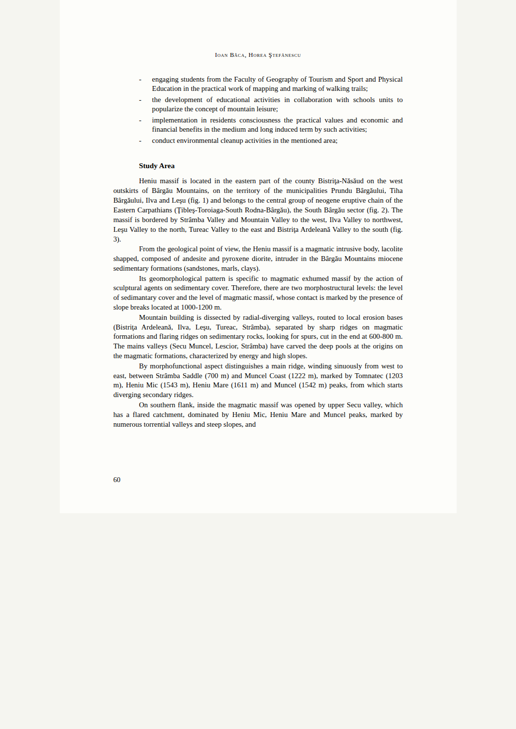Ioan Bâca, Horea Ştefănescu
engaging students from the Faculty of Geography of Tourism and Sport and Physical Education in the practical work of mapping and marking of walking trails;
the development of educational activities in collaboration with schools units to popularize the concept of mountain leisure;
implementation in residents consciousness the practical values and economic and financial benefits in the medium and long induced term by such activities;
conduct environmental cleanup activities in the mentioned area;
Study Area
Heniu massif is located in the eastern part of the county Bistriţa-Năsăud on the west outskirts of Bârgău Mountains, on the territory of the municipalities Prundu Bârgăului, Tiha Bârgăului, Ilva and Leşu (fig. 1) and belongs to the central group of neogene eruptive chain of the Eastern Carpathians (Ţibleş-Toroiaga-South Rodna-Bârgău), the South Bârgău sector (fig. 2). The massif is bordered by Strâmba Valley and Mountain Valley to the west, Ilva Valley to northwest, Leşu Valley to the north, Tureac Valley to the east and Bistriţa Ardeleană Valley to the south (fig. 3).
From the geological point of view, the Heniu massif is a magmatic intrusive body, lacolite shapped, composed of andesite and pyroxene diorite, intruder in the Bârgău Mountains miocene sedimentary formations (sandstones, marls, clays).
Its geomorphological pattern is specific to magmatic exhumed massif by the action of sculptural agents on sedimentary cover. Therefore, there are two morphostructural levels: the level of sedimantary cover and the level of magmatic massif, whose contact is marked by the presence of slope breaks located at 1000-1200 m.
Mountain building is dissected by radial-diverging valleys, routed to local erosion bases (Bistriţa Ardeleană, Ilva, Leşu, Tureac, Strâmba), separated by sharp ridges on magmatic formations and flaring ridges on sedimentary rocks, looking for spurs, cut in the end at 600-800 m. The mains valleys (Secu Muncel, Lescior, Strâmba) have carved the deep pools at the origins on the magmatic formations, characterized by energy and high slopes.
By morphofunctional aspect distinguishes a main ridge, winding sinuously from west to east, between Strâmba Saddle (700 m) and Muncel Coast (1222 m), marked by Tomnatec (1203 m), Heniu Mic (1543 m), Heniu Mare (1611 m) and Muncel (1542 m) peaks, from which starts diverging secondary ridges.
On southern flank, inside the magmatic massif was opened by upper Secu valley, which has a flared catchment, dominated by Heniu Mic, Heniu Mare and Muncel peaks, marked by numerous torrential valleys and steep slopes, and
60